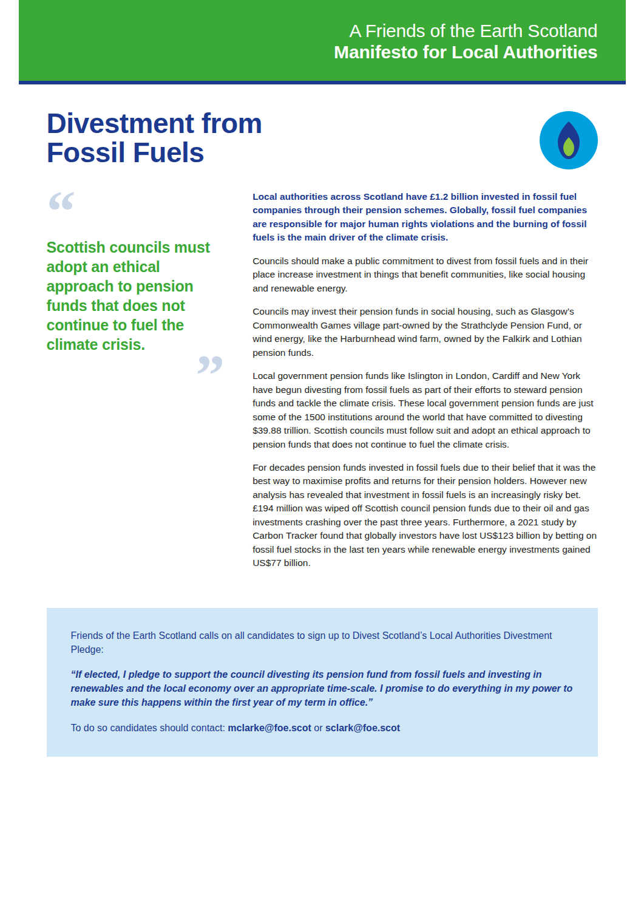A Friends of the Earth Scotland
Manifesto for Local Authorities
Divestment from
Fossil Fuels
“
Scottish councils must adopt an ethical approach to pension funds that does not continue to fuel the climate crisis.
”
Local authorities across Scotland have £1.2 billion invested in fossil fuel companies through their pension schemes. Globally, fossil fuel companies are responsible for major human rights violations and the burning of fossil fuels is the main driver of the climate crisis.
Councils should make a public commitment to divest from fossil fuels and in their place increase investment in things that benefit communities, like social housing and renewable energy.
Councils may invest their pension funds in social housing, such as Glasgow’s Commonwealth Games village part-owned by the Strathclyde Pension Fund, or wind energy, like the Harburnhead wind farm, owned by the Falkirk and Lothian pension funds.
Local government pension funds like Islington in London, Cardiff and New York have begun divesting from fossil fuels as part of their efforts to steward pension funds and tackle the climate crisis. These local government pension funds are just some of the 1500 institutions around the world that have committed to divesting $39.88 trillion. Scottish councils must follow suit and adopt an ethical approach to pension funds that does not continue to fuel the climate crisis.
For decades pension funds invested in fossil fuels due to their belief that it was the best way to maximise profits and returns for their pension holders. However new analysis has revealed that investment in fossil fuels is an increasingly risky bet. £194 million was wiped off Scottish council pension funds due to their oil and gas investments crashing over the past three years. Furthermore, a 2021 study by Carbon Tracker found that globally investors have lost US$123 billion by betting on fossil fuel stocks in the last ten years while renewable energy investments gained US$77 billion.
Friends of the Earth Scotland calls on all candidates to sign up to Divest Scotland’s Local Authorities Divestment Pledge:
“If elected, I pledge to support the council divesting its pension fund from fossil fuels and investing in renewables and the local economy over an appropriate time-scale. I promise to do everything in my power to make sure this happens within the first year of my term in office.”
To do so candidates should contact: mclarke@foe.scot or sclark@foe.scot